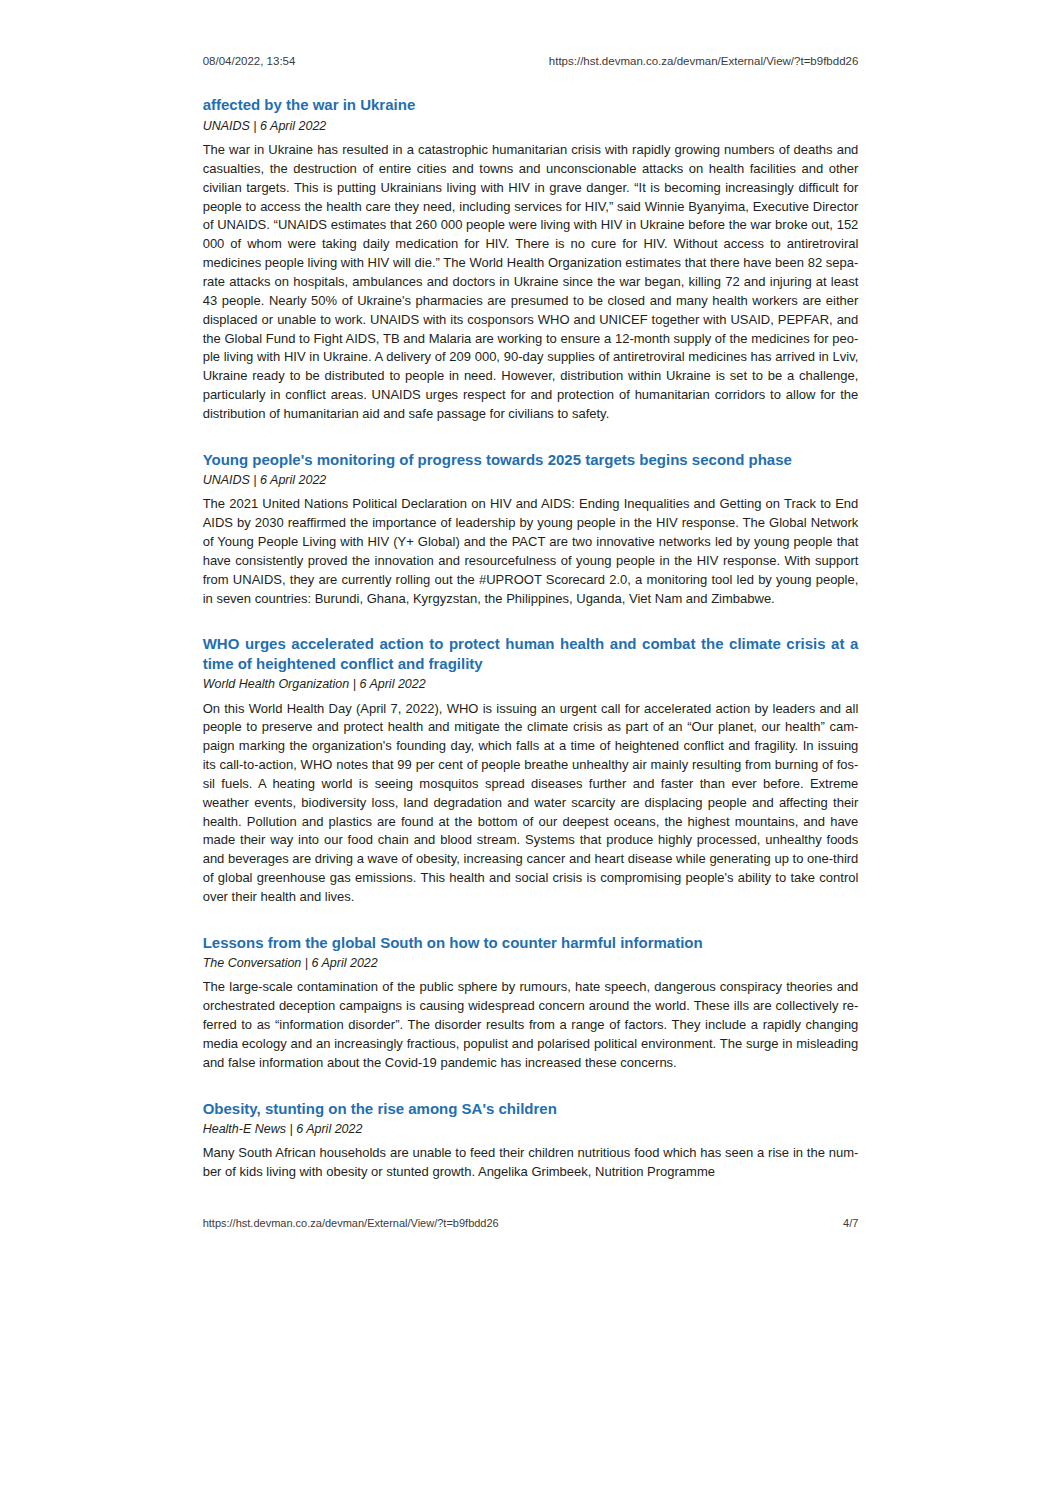08/04/2022, 13:54 https://hst.devman.co.za/devman/External/View/?t=b9fbdd26
affected by the war in Ukraine
UNAIDS | 6 April 2022
The war in Ukraine has resulted in a catastrophic humanitarian crisis with rapidly growing numbers of deaths and casualties, the destruction of entire cities and towns and unconscionable attacks on health facilities and other civilian targets. This is putting Ukrainians living with HIV in grave danger. “It is becoming increasingly difficult for people to access the health care they need, including services for HIV,” said Winnie Byanyima, Executive Director of UNAIDS. “UNAIDS estimates that 260 000 people were living with HIV in Ukraine before the war broke out, 152 000 of whom were taking daily medication for HIV. There is no cure for HIV. Without access to antiretroviral medicines people living with HIV will die.” The World Health Organization estimates that there have been 82 separate attacks on hospitals, ambulances and doctors in Ukraine since the war began, killing 72 and injuring at least 43 people. Nearly 50% of Ukraine's pharmacies are presumed to be closed and many health workers are either displaced or unable to work. UNAIDS with its cosponsors WHO and UNICEF together with USAID, PEPFAR, and the Global Fund to Fight AIDS, TB and Malaria are working to ensure a 12-month supply of the medicines for people living with HIV in Ukraine. A delivery of 209 000, 90-day supplies of antiretroviral medicines has arrived in Lviv, Ukraine ready to be distributed to people in need. However, distribution within Ukraine is set to be a challenge, particularly in conflict areas. UNAIDS urges respect for and protection of humanitarian corridors to allow for the distribution of humanitarian aid and safe passage for civilians to safety.
Young people's monitoring of progress towards 2025 targets begins second phase
UNAIDS | 6 April 2022
The 2021 United Nations Political Declaration on HIV and AIDS: Ending Inequalities and Getting on Track to End AIDS by 2030 reaffirmed the importance of leadership by young people in the HIV response. The Global Network of Young People Living with HIV (Y+ Global) and the PACT are two innovative networks led by young people that have consistently proved the innovation and resourcefulness of young people in the HIV response. With support from UNAIDS, they are currently rolling out the #UPROOT Scorecard 2.0, a monitoring tool led by young people, in seven countries: Burundi, Ghana, Kyrgyzstan, the Philippines, Uganda, Viet Nam and Zimbabwe.
WHO urges accelerated action to protect human health and combat the climate crisis at a time of heightened conflict and fragility
World Health Organization | 6 April 2022
On this World Health Day (April 7, 2022), WHO is issuing an urgent call for accelerated action by leaders and all people to preserve and protect health and mitigate the climate crisis as part of an “Our planet, our health” campaign marking the organization's founding day, which falls at a time of heightened conflict and fragility. In issuing its call-to-action, WHO notes that 99 per cent of people breathe unhealthy air mainly resulting from burning of fossil fuels. A heating world is seeing mosquitos spread diseases further and faster than ever before. Extreme weather events, biodiversity loss, land degradation and water scarcity are displacing people and affecting their health. Pollution and plastics are found at the bottom of our deepest oceans, the highest mountains, and have made their way into our food chain and blood stream. Systems that produce highly processed, unhealthy foods and beverages are driving a wave of obesity, increasing cancer and heart disease while generating up to one-third of global greenhouse gas emissions. This health and social crisis is compromising people's ability to take control over their health and lives.
Lessons from the global South on how to counter harmful information
The Conversation | 6 April 2022
The large-scale contamination of the public sphere by rumours, hate speech, dangerous conspiracy theories and orchestrated deception campaigns is causing widespread concern around the world. These ills are collectively referred to as “information disorder”. The disorder results from a range of factors. They include a rapidly changing media ecology and an increasingly fractious, populist and polarised political environment. The surge in misleading and false information about the Covid-19 pandemic has increased these concerns.
Obesity, stunting on the rise among SA's children
Health-E News | 6 April 2022
Many South African households are unable to feed their children nutritious food which has seen a rise in the number of kids living with obesity or stunted growth. Angelika Grimbeek, Nutrition Programme
https://hst.devman.co.za/devman/External/View/?t=b9fbdd26 4/7